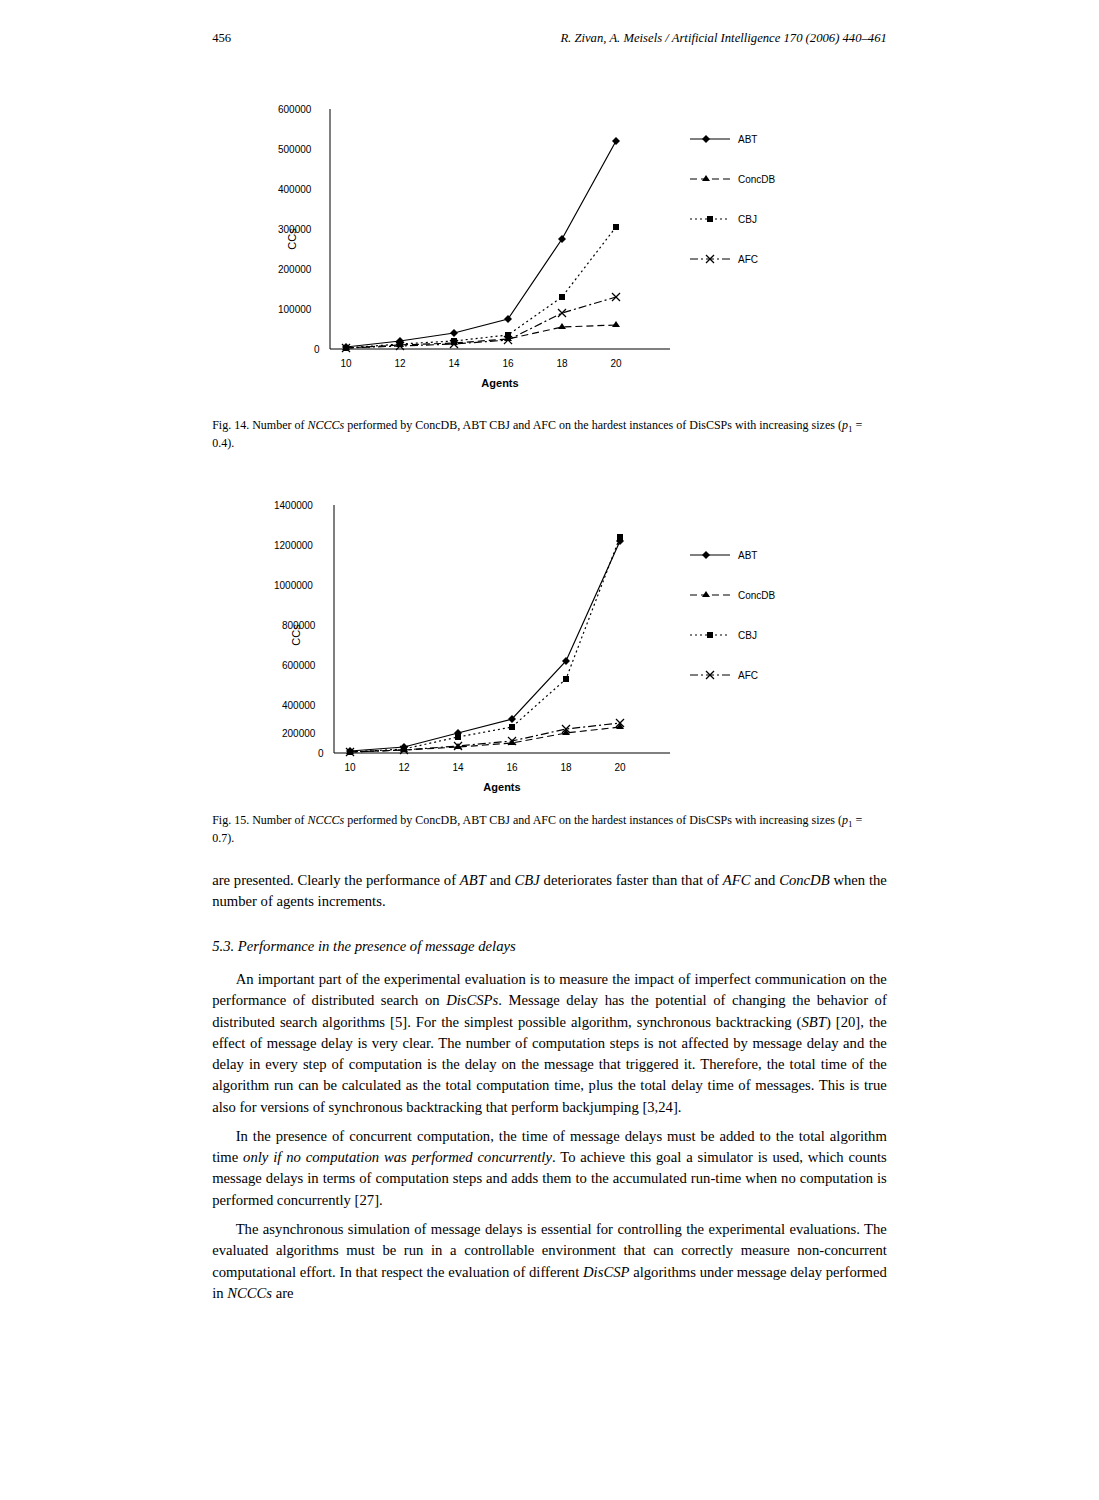456 R. Zivan, A. Meisels / Artificial Intelligence 170 (2006) 440–461
600000 500000 400000 300000 200000 100000 0 CCs 10 12 14 16 18 20 Agents ABT ConcDB CBJ AFC
Fig. 14. Number of NCCCs performed by ConcDB, ABT CBJ and AFC on the hardest instances of DisCSPs with increasing sizes (p 1 = 0.4).
1400000 1200000 1000000 800000 600000 400000 200000 0 CCs 10 12 14 16 18 20 Agents ABT ConcDB CBJ AFC
Fig. 15. Number of NCCCs performed by ConcDB, ABT CBJ and AFC on the hardest instances of DisCSPs with increasing sizes (p 1 = 0.7).
are presented. Clearly the performance of ABT and CBJ deteriorates faster than that of AFC and ConcDB when the number of agents increments.
5.3. Performance in the presence of message delays
An important part of the experimental evaluation is to measure the impact of imperfect communication on the performance of distributed search on DisCSPs. Message delay has the potential of changing the behavior of distributed search algorithms [5]. For the simplest possible algorithm, synchronous backtracking (SBT) [20], the effect of message delay is very clear. The number of computation steps is not affected by message delay and the delay in every step of computation is the delay on the message that triggered it. Therefore, the total time of the algorithm run can be calculated as the total computation time, plus the total delay time of messages. This is true also for versions of synchronous backtracking that perform backjumping [3,24].
In the presence of concurrent computation, the time of message delays must be added to the total algorithm time only if no computation was performed concurrently. To achieve this goal a simulator is used, which counts message delays in terms of computation steps and adds them to the accumulated run-time when no computation is performed concurrently [27].
The asynchronous simulation of message delays is essential for controlling the experimental evaluations. The evaluated algorithms must be run in a controllable environment that can correctly measure non-concurrent computational effort. In that respect the evaluation of different DisCSP algorithms under message delay performed in NCCCs are